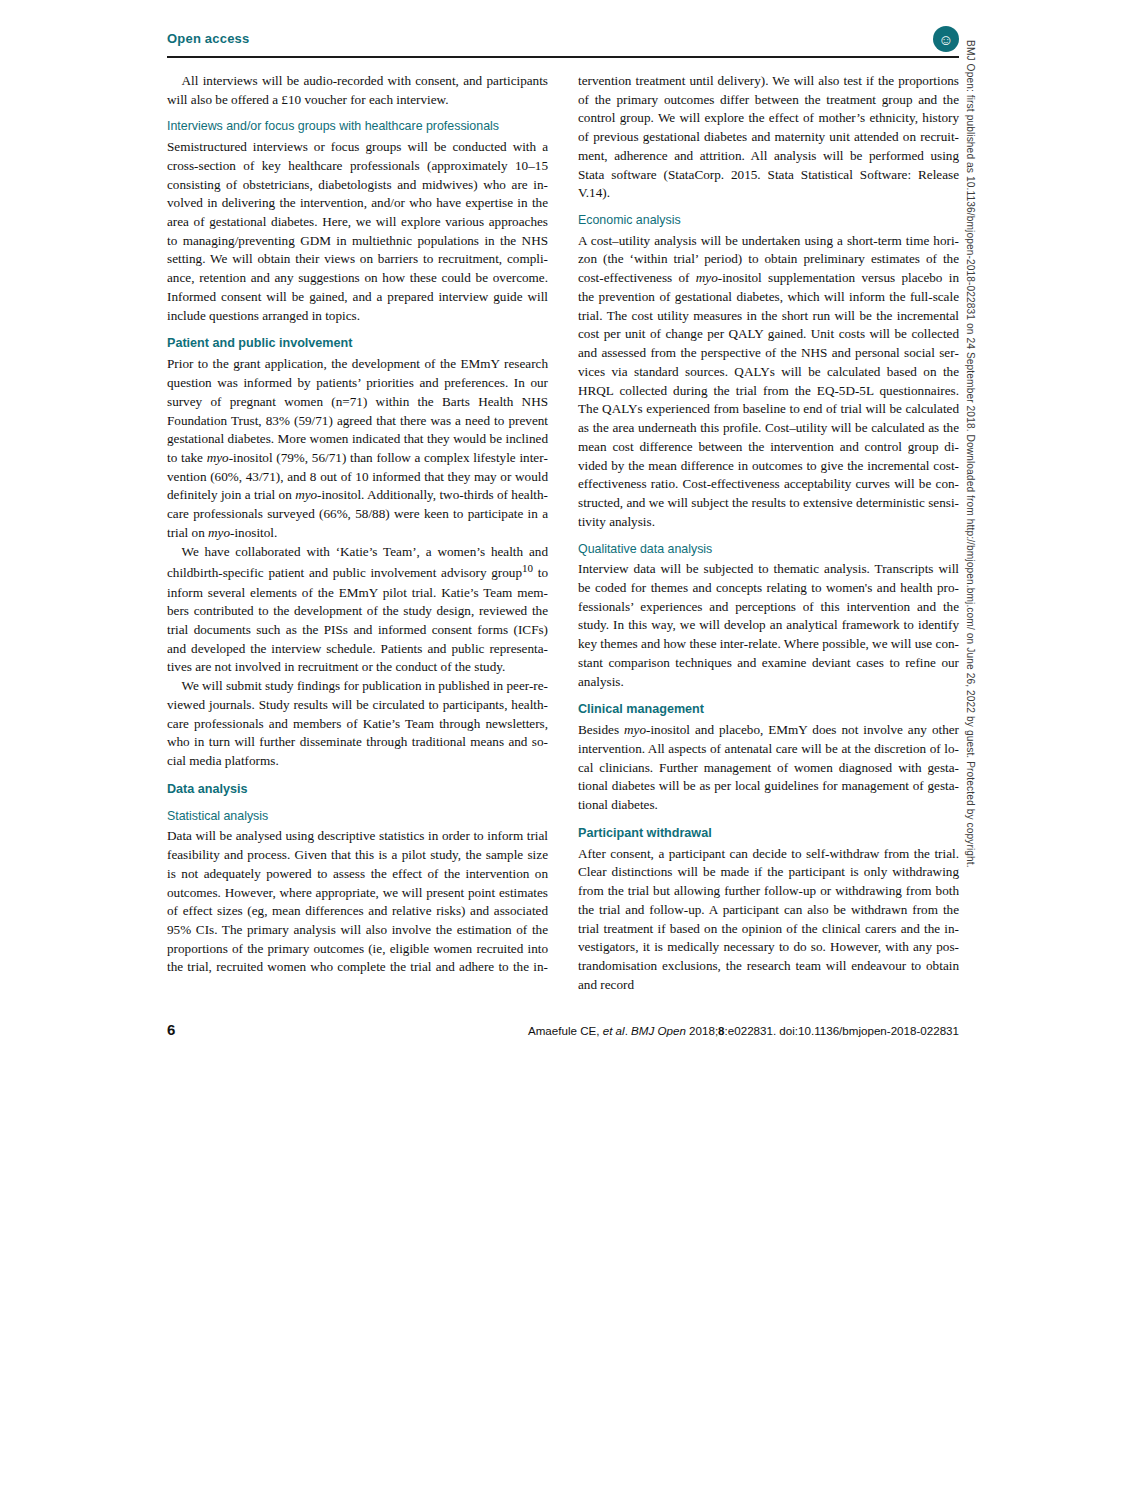Open access
☺
All interviews will be audio-recorded with consent, and participants will also be offered a £10 voucher for each interview.
Interviews and/or focus groups with healthcare professionals
Semistructured interviews or focus groups will be conducted with a cross-section of key healthcare professionals (approximately 10–15 consisting of obstetricians, diabetologists and midwives) who are involved in delivering the intervention, and/or who have expertise in the area of gestational diabetes. Here, we will explore various approaches to managing/preventing GDM in multiethnic populations in the NHS setting. We will obtain their views on barriers to recruitment, compliance, retention and any suggestions on how these could be overcome. Informed consent will be gained, and a prepared interview guide will include questions arranged in topics.
Patient and public involvement
Prior to the grant application, the development of the EMmY research question was informed by patients’ priorities and preferences. In our survey of pregnant women (n=71) within the Barts Health NHS Foundation Trust, 83% (59/71) agreed that there was a need to prevent gestational diabetes. More women indicated that they would be inclined to take myo-inositol (79%, 56/71) than follow a complex lifestyle intervention (60%, 43/71), and 8 out of 10 informed that they may or would definitely join a trial on myo-inositol. Additionally, two-thirds of healthcare professionals surveyed (66%, 58/88) were keen to participate in a trial on myo-inositol.
We have collaborated with ‘Katie’s Team’, a women’s health and childbirth-specific patient and public involvement advisory group10 to inform several elements of the EMmY pilot trial. Katie’s Team members contributed to the development of the study design, reviewed the trial documents such as the PISs and informed consent forms (ICFs) and developed the interview schedule. Patients and public representatives are not involved in recruitment or the conduct of the study.
We will submit study findings for publication in published in peer-reviewed journals. Study results will be circulated to participants, healthcare professionals and members of Katie’s Team through newsletters, who in turn will further disseminate through traditional means and social media platforms.
Data analysis
Statistical analysis
Data will be analysed using descriptive statistics in order to inform trial feasibility and process. Given that this is a pilot study, the sample size is not adequately powered to assess the effect of the intervention on outcomes. However, where appropriate, we will present point estimates of effect sizes (eg, mean differences and relative risks) and associated 95% CIs. The primary analysis will also involve the estimation of the proportions of the primary outcomes (ie, eligible women recruited into the trial, recruited women who complete the trial and adhere to the intervention treatment until delivery). We will also test if the proportions of the primary outcomes differ between the treatment group and the control group. We will explore the effect of mother’s ethnicity, history of previous gestational diabetes and maternity unit attended on recruitment, adherence and attrition. All analysis will be performed using Stata software (StataCorp. 2015. Stata Statistical Software: Release V.14).
Economic analysis
A cost–utility analysis will be undertaken using a short-term time horizon (the ‘within trial’ period) to obtain preliminary estimates of the cost-effectiveness of myo-inositol supplementation versus placebo in the prevention of gestational diabetes, which will inform the full-scale trial. The cost utility measures in the short run will be the incremental cost per unit of change per QALY gained. Unit costs will be collected and assessed from the perspective of the NHS and personal social services via standard sources. QALYs will be calculated based on the HRQL collected during the trial from the EQ-5D-5L questionnaires. The QALYs experienced from baseline to end of trial will be calculated as the area underneath this profile. Cost–utility will be calculated as the mean cost difference between the intervention and control group divided by the mean difference in outcomes to give the incremental cost-effectiveness ratio. Cost-effectiveness acceptability curves will be constructed, and we will subject the results to extensive deterministic sensitivity analysis.
Qualitative data analysis
Interview data will be subjected to thematic analysis. Transcripts will be coded for themes and concepts relating to women's and health professionals’ experiences and perceptions of this intervention and the study. In this way, we will develop an analytical framework to identify key themes and how these inter-relate. Where possible, we will use constant comparison techniques and examine deviant cases to refine our analysis.
Clinical management
Besides myo-inositol and placebo, EMmY does not involve any other intervention. All aspects of antenatal care will be at the discretion of local clinicians. Further management of women diagnosed with gestational diabetes will be as per local guidelines for management of gestational diabetes.
Participant withdrawal
After consent, a participant can decide to self-withdraw from the trial. Clear distinctions will be made if the participant is only withdrawing from the trial but allowing further follow-up or withdrawing from both the trial and follow-up. A participant can also be withdrawn from the trial treatment if based on the opinion of the clinical carers and the investigators, it is medically necessary to do so. However, with any postrandomisation exclusions, the research team will endeavour to obtain and record
6
Amaefule CE, et al. BMJ Open 2018;8:e022831. doi:10.1136/bmjopen-2018-022831
BMJ Open: first published as 10.1136/bmjopen-2018-022831 on 24 September 2018. Downloaded from http://bmjopen.bmj.com/ on June 26, 2022 by guest. Protected by copyright.